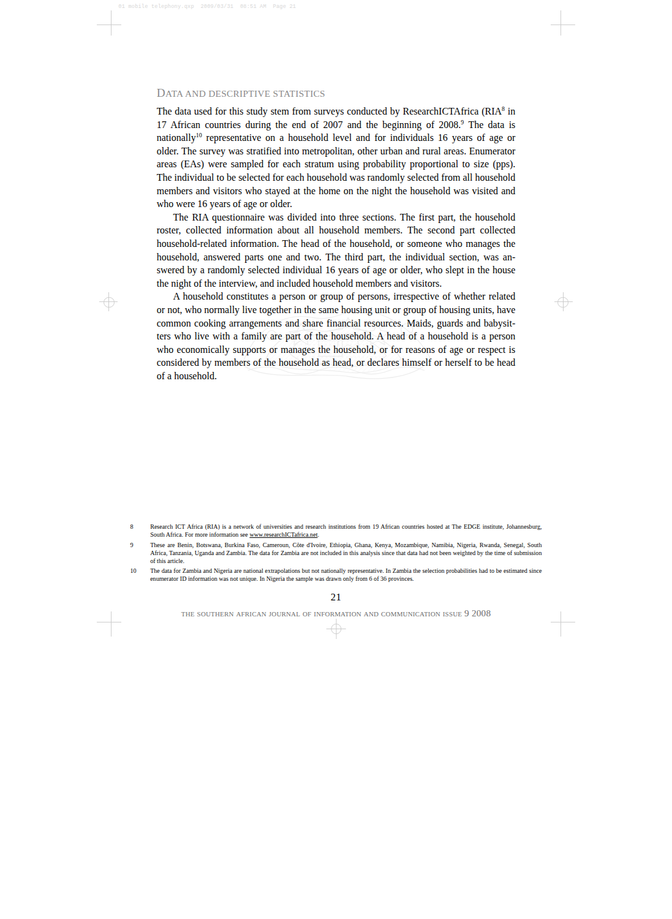01 mobile telephony.qxp 2009/03/31 08:51 AM Page 21
DATA AND DESCRIPTIVE STATISTICS
The data used for this study stem from surveys conducted by ResearchICTAfrica (RIA8 in 17 African countries during the end of 2007 and the beginning of 2008.9 The data is nationally10 representative on a household level and for individuals 16 years of age or older. The survey was stratified into metropolitan, other urban and rural areas. Enumerator areas (EAs) were sampled for each stratum using probability proportional to size (pps). The individual to be selected for each household was randomly selected from all household members and visitors who stayed at the home on the night the household was visited and who were 16 years of age or older.
The RIA questionnaire was divided into three sections. The first part, the household roster, collected information about all household members. The second part collected household-related information. The head of the household, or someone who manages the household, answered parts one and two. The third part, the individual section, was answered by a randomly selected individual 16 years of age or older, who slept in the house the night of the interview, and included household members and visitors.
A household constitutes a person or group of persons, irrespective of whether related or not, who normally live together in the same housing unit or group of housing units, have common cooking arrangements and share financial resources. Maids, guards and babysitters who live with a family are part of the household. A head of a household is a person who economically supports or manages the household, or for reasons of age or respect is considered by members of the household as head, or declares himself or herself to be head of a household.
8
Research ICT Africa (RIA) is a network of universities and research institutions from 19 African countries hosted at The EDGE institute, Johannesburg, South Africa. For more information see www.researchICTafrica.net.
9
These are Benin, Botswana, Burkina Faso, Cameroun, Côte d'Ivoire, Ethiopia, Ghana, Kenya, Mozambique, Namibia, Nigeria, Rwanda, Senegal, South Africa, Tanzania, Uganda and Zambia. The data for Zambia are not included in this analysis since that data had not been weighted by the time of submission of this article.
10
The data for Zambia and Nigeria are national extrapolations but not nationally representative. In Zambia the selection probabilities had to be estimated since enumerator ID information was not unique. In Nigeria the sample was drawn only from 6 of 36 provinces.
21
the southern african journal of information and communication issue 9 2008